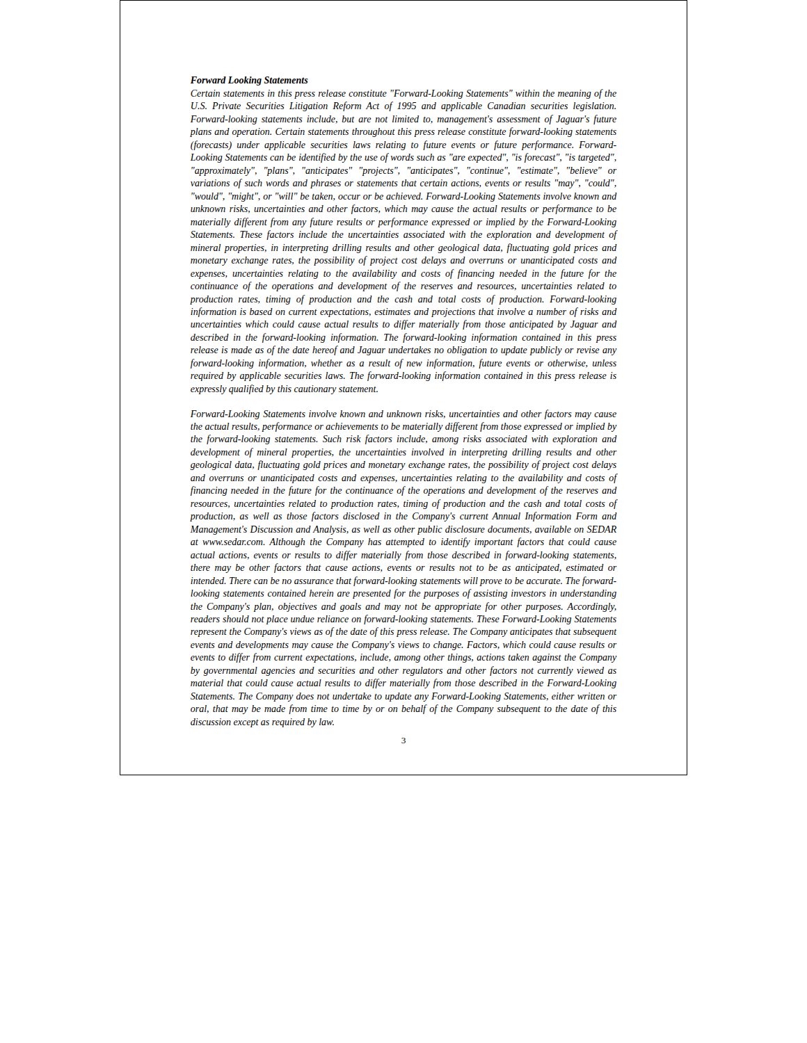Forward Looking Statements
Certain statements in this press release constitute "Forward-Looking Statements" within the meaning of the U.S. Private Securities Litigation Reform Act of 1995 and applicable Canadian securities legislation. Forward-looking statements include, but are not limited to, management's assessment of Jaguar's future plans and operation. Certain statements throughout this press release constitute forward-looking statements (forecasts) under applicable securities laws relating to future events or future performance. Forward-Looking Statements can be identified by the use of words such as "are expected", "is forecast", "is targeted", "approximately", "plans", "anticipates" "projects", "anticipates", "continue", "estimate", "believe" or variations of such words and phrases or statements that certain actions, events or results "may", "could", "would", "might", or "will" be taken, occur or be achieved. Forward-Looking Statements involve known and unknown risks, uncertainties and other factors, which may cause the actual results or performance to be materially different from any future results or performance expressed or implied by the Forward-Looking Statements. These factors include the uncertainties associated with the exploration and development of mineral properties, in interpreting drilling results and other geological data, fluctuating gold prices and monetary exchange rates, the possibility of project cost delays and overruns or unanticipated costs and expenses, uncertainties relating to the availability and costs of financing needed in the future for the continuance of the operations and development of the reserves and resources, uncertainties related to production rates, timing of production and the cash and total costs of production. Forward-looking information is based on current expectations, estimates and projections that involve a number of risks and uncertainties which could cause actual results to differ materially from those anticipated by Jaguar and described in the forward-looking information. The forward-looking information contained in this press release is made as of the date hereof and Jaguar undertakes no obligation to update publicly or revise any forward-looking information, whether as a result of new information, future events or otherwise, unless required by applicable securities laws. The forward-looking information contained in this press release is expressly qualified by this cautionary statement.
Forward-Looking Statements involve known and unknown risks, uncertainties and other factors may cause the actual results, performance or achievements to be materially different from those expressed or implied by the forward-looking statements. Such risk factors include, among risks associated with exploration and development of mineral properties, the uncertainties involved in interpreting drilling results and other geological data, fluctuating gold prices and monetary exchange rates, the possibility of project cost delays and overruns or unanticipated costs and expenses, uncertainties relating to the availability and costs of financing needed in the future for the continuance of the operations and development of the reserves and resources, uncertainties related to production rates, timing of production and the cash and total costs of production, as well as those factors disclosed in the Company's current Annual Information Form and Management's Discussion and Analysis, as well as other public disclosure documents, available on SEDAR at www.sedar.com. Although the Company has attempted to identify important factors that could cause actual actions, events or results to differ materially from those described in forward-looking statements, there may be other factors that cause actions, events or results not to be as anticipated, estimated or intended. There can be no assurance that forward-looking statements will prove to be accurate. The forward-looking statements contained herein are presented for the purposes of assisting investors in understanding the Company's plan, objectives and goals and may not be appropriate for other purposes. Accordingly, readers should not place undue reliance on forward-looking statements. These Forward-Looking Statements represent the Company's views as of the date of this press release. The Company anticipates that subsequent events and developments may cause the Company's views to change. Factors, which could cause results or events to differ from current expectations, include, among other things, actions taken against the Company by governmental agencies and securities and other regulators and other factors not currently viewed as material that could cause actual results to differ materially from those described in the Forward-Looking Statements. The Company does not undertake to update any Forward-Looking Statements, either written or oral, that may be made from time to time by or on behalf of the Company subsequent to the date of this discussion except as required by law.
3